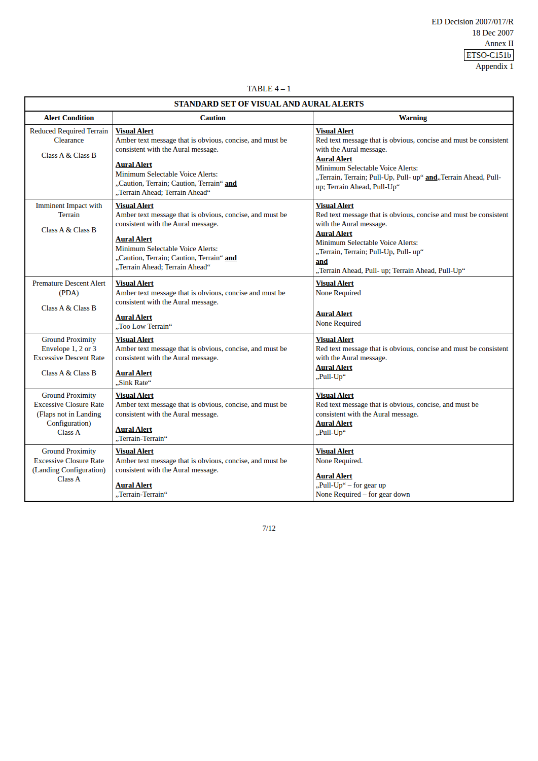ED Decision 2007/017/R
18 Dec 2007
Annex II
ETSO-C151b
Appendix 1
TABLE 4 – 1
STANDARD SET OF VISUAL AND AURAL ALERTS
| Alert Condition | Caution | Warning |
| --- | --- | --- |
| Reduced Required Terrain Clearance Class A & Class B | Visual Alert Amber text message that is obvious, concise, and must be consistent with the Aural message. Aural Alert Minimum Selectable Voice Alerts: „Caution, Terrain; Caution, Terrain“ and „Terrain Ahead; Terrain Ahead“ | Visual Alert Red text message that is obvious, concise and must be consistent with the Aural message. Aural Alert Minimum Selectable Voice Alerts: „Terrain, Terrain; Pull-Up, Pull- up“ and „Terrain Ahead, Pull- up; Terrain Ahead, Pull-Up“ |
| Imminent Impact with Terrain Class A & Class B | Visual Alert Amber text message that is obvious, concise, and must be consistent with the Aural message. Aural Alert Minimum Selectable Voice Alerts: „Caution, Terrain; Caution, Terrain“ and „Terrain Ahead; Terrain Ahead“ | Visual Alert Red text message that is obvious, concise and must be consistent with the Aural message. Aural Alert Minimum Selectable Voice Alerts: „Terrain, Terrain; Pull-Up, Pull- up“ and „Terrain Ahead, Pull- up; Terrain Ahead, Pull-Up“ |
| Premature Descent Alert (PDA) Class A & Class B | Visual Alert Amber text message that is obvious, concise and must be consistent with the Aural message. Aural Alert „Too Low Terrain“ | Visual Alert None Required Aural Alert None Required |
| Ground Proximity Envelope 1, 2 or 3 Excessive Descent Rate Class A & Class B | Visual Alert Amber text message that is obvious, concise, and must be consistent with the Aural message. Aural Alert „Sink Rate“ | Visual Alert Red text message that is obvious, concise and must be consistent with the Aural message. Aural Alert „Pull-Up“ |
| Ground Proximity Excessive Closure Rate (Flaps not in Landing Configuration) Class A | Visual Alert Amber text message that is obvious, concise, and must be consistent with the Aural message. Aural Alert „Terrain-Terrain“ | Visual Alert Red text message that is obvious, concise, and must be consistent with the Aural message. Aural Alert „Pull-Up“ |
| Ground Proximity Excessive Closure Rate (Landing Configuration) Class A | Visual Alert Amber text message that is obvious, concise, and must be consistent with the Aural message. Aural Alert „Terrain-Terrain“ | Visual Alert None Required. Aural Alert „Pull-Up“ – for gear up None Required – for gear down |
7/12